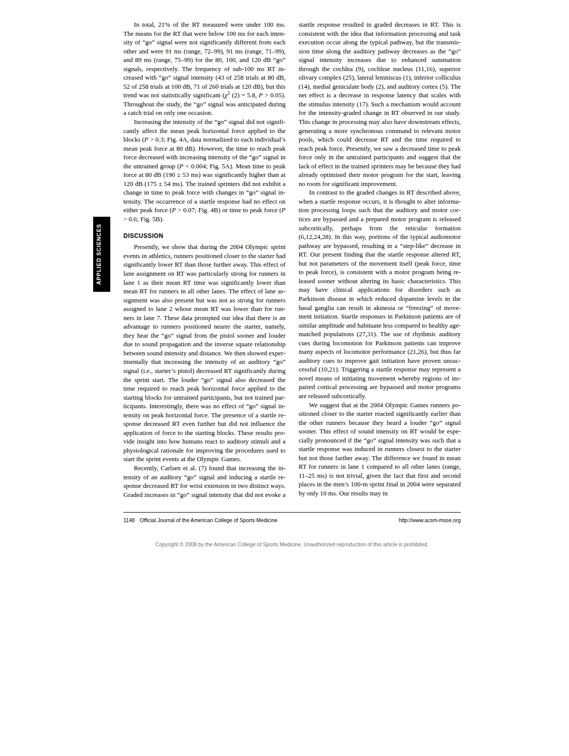APPLIED SCIENCES
In total, 21% of the RT measured were under 100 ms. The means for the RT that were below 100 ms for each intensity of “go” signal were not significantly different from each other and were 91 ms (range, 72–99), 91 ms (range, 71–99), and 89 ms (range, 75–99) for the 80, 100, and 120 dB “go” signals, respectively. The frequency of sub-100 ms RT increased with “go” signal intensity (43 of 258 trials at 80 dB, 52 of 258 trials at 100 dB, 71 of 260 trials at 120 dB), but this trend was not statistically significant (χ2 (2) = 5.8, P > 0.05). Throughout the study, the “go” signal was anticipated during a catch trial on only one occasion.
Increasing the intensity of the “go” signal did not significantly affect the mean peak horizontal force applied to the blocks (P > 0.3; Fig. 4A, data normalized to each individual’s mean peak force at 80 dB). However, the time to reach peak force decreased with increasing intensity of the “go” signal in the untrained group (P < 0.004; Fig. 5A). Mean time to peak force at 80 dB (190 ± 53 ms) was significantly higher than at 120 dB (175 ± 54 ms). The trained sprinters did not exhibit a change in time to peak force with changes in “go” signal intensity. The occurrence of a startle response had no effect on either peak force (P > 0.07; Fig. 4B) or time to peak force (P > 0.6; Fig. 5B).
DISCUSSION
Presently, we show that during the 2004 Olympic sprint events in athletics, runners positioned closer to the starter had significantly lower RT than those further away. This effect of lane assignment on RT was particularly strong for runners in lane 1 as their mean RT time was significantly lower than mean RT for runners in all other lanes. The effect of lane assignment was also present but was not as strong for runners assigned to lane 2 whose mean RT was lower than for runners in lane 7. These data prompted our idea that there is an advantage to runners positioned nearer the starter, namely, they hear the “go” signal from the pistol sooner and louder due to sound propagation and the inverse square relationship between sound intensity and distance. We then showed experimentally that increasing the intensity of an auditory “go” signal (i.e., starter’s pistol) decreased RT significantly during the sprint start. The louder “go” signal also decreased the time required to reach peak horizontal force applied to the starting blocks for untrained participants, but not trained participants. Interestingly, there was no effect of “go” signal intensity on peak horizontal force. The presence of a startle response decreased RT even further but did not influence the application of force to the starting blocks. These results provide insight into how humans react to auditory stimuli and a physiological rationale for improving the procedures used to start the sprint events at the Olympic Games.
Recently, Carlsen et al. (7) found that increasing the intensity of an auditory “go” signal and inducing a startle response decreased RT for wrist extension in two distinct ways. Graded increases in “go” signal intensity that did not evoke a startle response resulted in graded decreases in RT. This is consistent with the idea that information processing and task execution occur along the typical pathway, but the transmission time along the auditory pathway decreases as the “go” signal intensity increases due to enhanced summation through the cochlea (9), cochlear nucleus (11,16), superior olivary complex (25), lateral lemniscus (1), inferior colliculus (14), medial geniculate body (2), and auditory cortex (5). The net effect is a decrease in response latency that scales with the stimulus intensity (17). Such a mechanism would account for the intensity-graded change in RT observed in our study. This change in processing may also have downstream effects, generating a more synchronous command to relevant motor pools, which could decrease RT and the time required to reach peak force. Presently, we saw a decreased time to peak force only in the untrained participants and suggest that the lack of effect in the trained sprinters may be because they had already optimised their motor program for the start, leaving no room for significant improvement.
In contrast to the graded changes in RT described above, when a startle response occurs, it is thought to alter information processing loops such that the auditory and motor cortices are bypassed and a prepared motor program is released subcortically, perhaps from the reticular formation (6,12,24,28). In this way, portions of the typical audiomotor pathway are bypassed, resulting in a “step-like” decrease in RT. Our present finding that the startle response altered RT, but not parameters of the movement itself (peak force, time to peak force), is consistent with a motor program being released sooner without altering its basic characteristics. This may have clinical applications for disorders such as Parkinson disease in which reduced dopamine levels in the basal ganglia can result in akinesia or “freezing” of movement initiation. Startle responses in Parkinson patients are of similar amplitude and habituate less compared to healthy age-matched populations (27,31). The use of rhythmic auditory cues during locomotion for Parkinson patients can improve many aspects of locomotor performance (21,26), but thus far auditory cues to improve gait initiation have proven unsuccessful (10,21). Triggering a startle response may represent a novel means of initiating movement whereby regions of impaired cortical processing are bypassed and motor programs are released subcortically.
We suggest that at the 2004 Olympic Games runners positioned closer to the starter reacted significantly earlier than the other runners because they heard a louder “go” signal sooner. This effect of sound intensity on RT would be especially pronounced if the “go” signal intensity was such that a startle response was induced in runners closest to the starter but not those farther away. The difference we found in mean RT for runners in lane 1 compared to all other lanes (range, 11–25 ms) is not trivial, given the fact that first and second places in the men’s 100-m sprint final in 2004 were separated by only 10 ms. Our results may in
1148 Official Journal of the American College of Sports Medicine
http://www.acsm-msse.org
Copyright © 2008 by the American College of Sports Medicine. Unauthorized reproduction of this article is prohibited.